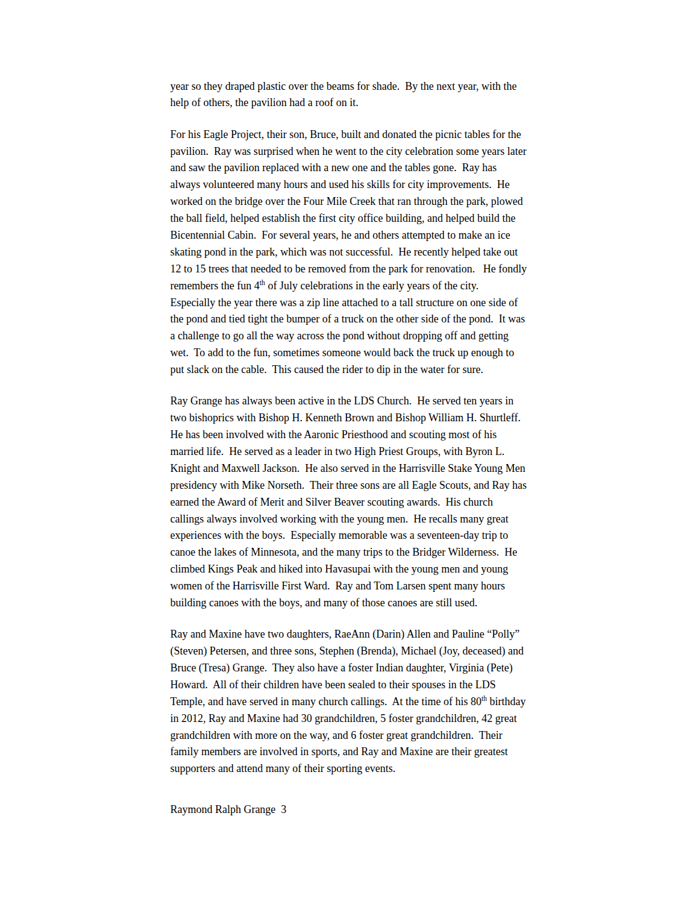year so they draped plastic over the beams for shade. By the next year, with the help of others, the pavilion had a roof on it.
For his Eagle Project, their son, Bruce, built and donated the picnic tables for the pavilion. Ray was surprised when he went to the city celebration some years later and saw the pavilion replaced with a new one and the tables gone. Ray has always volunteered many hours and used his skills for city improvements. He worked on the bridge over the Four Mile Creek that ran through the park, plowed the ball field, helped establish the first city office building, and helped build the Bicentennial Cabin. For several years, he and others attempted to make an ice skating pond in the park, which was not successful. He recently helped take out 12 to 15 trees that needed to be removed from the park for renovation. He fondly remembers the fun 4th of July celebrations in the early years of the city. Especially the year there was a zip line attached to a tall structure on one side of the pond and tied tight the bumper of a truck on the other side of the pond. It was a challenge to go all the way across the pond without dropping off and getting wet. To add to the fun, sometimes someone would back the truck up enough to put slack on the cable. This caused the rider to dip in the water for sure.
Ray Grange has always been active in the LDS Church. He served ten years in two bishoprics with Bishop H. Kenneth Brown and Bishop William H. Shurtleff. He has been involved with the Aaronic Priesthood and scouting most of his married life. He served as a leader in two High Priest Groups, with Byron L. Knight and Maxwell Jackson. He also served in the Harrisville Stake Young Men presidency with Mike Norseth. Their three sons are all Eagle Scouts, and Ray has earned the Award of Merit and Silver Beaver scouting awards. His church callings always involved working with the young men. He recalls many great experiences with the boys. Especially memorable was a seventeen-day trip to canoe the lakes of Minnesota, and the many trips to the Bridger Wilderness. He climbed Kings Peak and hiked into Havasupai with the young men and young women of the Harrisville First Ward. Ray and Tom Larsen spent many hours building canoes with the boys, and many of those canoes are still used.
Ray and Maxine have two daughters, RaeAnn (Darin) Allen and Pauline “Polly” (Steven) Petersen, and three sons, Stephen (Brenda), Michael (Joy, deceased) and Bruce (Tresa) Grange. They also have a foster Indian daughter, Virginia (Pete) Howard. All of their children have been sealed to their spouses in the LDS Temple, and have served in many church callings. At the time of his 80th birthday in 2012, Ray and Maxine had 30 grandchildren, 5 foster grandchildren, 42 great grandchildren with more on the way, and 6 foster great grandchildren. Their family members are involved in sports, and Ray and Maxine are their greatest supporters and attend many of their sporting events.
Raymond Ralph Grange 3